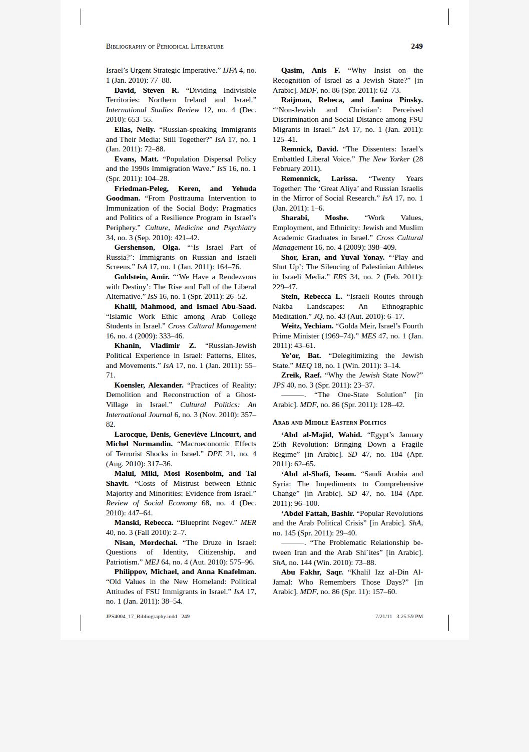Bibliography of Periodical Literature 249
Israel’s Urgent Strategic Imperative.” IJFA 4, no. 1 (Jan. 2010): 77–88.
David, Steven R. “Dividing Indivisible Territories: Northern Ireland and Israel.” International Studies Review 12, no. 4 (Dec. 2010): 653–55.
Elias, Nelly. “Russian-speaking Immigrants and Their Media: Still Together?” IsA 17, no. 1 (Jan. 2011): 72–88.
Evans, Matt. “Population Dispersal Policy and the 1990s Immigration Wave.” IsS 16, no. 1 (Spr. 2011): 104–28.
Friedman-Peleg, Keren, and Yehuda Goodman. “From Posttrauma Intervention to Immunization of the Social Body: Pragmatics and Politics of a Resilience Program in Israel’s Periphery.” Culture, Medicine and Psychiatry 34, no. 3 (Sep. 2010): 421–42.
Gershenson, Olga. “‘Is Israel Part of Russia?’: Immigrants on Russian and Israeli Screens.” IsA 17, no. 1 (Jan. 2011): 164–76.
Goldstein, Amir. “‘We Have a Rendezvous with Destiny’: The Rise and Fall of the Liberal Alternative.” IsS 16, no. 1 (Spr. 2011): 26–52.
Khalil, Mahmood, and Ismael Abu-Saad. “Islamic Work Ethic among Arab College Students in Israel.” Cross Cultural Management 16, no. 4 (2009): 333–46.
Khanin, Vladimir Z. “Russian-Jewish Political Experience in Israel: Patterns, Elites, and Movements.” IsA 17, no. 1 (Jan. 2011): 55–71.
Koensler, Alexander. “Practices of Reality: Demolition and Reconstruction of a Ghost-Village in Israel.” Cultural Politics: An International Journal 6, no. 3 (Nov. 2010): 357–82.
Larocque, Denis, Geneviève Lincourt, and Michel Normandin. “Macroeconomic Effects of Terrorist Shocks in Israel.” DPE 21, no. 4 (Aug. 2010): 317–36.
Malul, Miki, Mosi Rosenboim, and Tal Shavit. “Costs of Mistrust between Ethnic Majority and Minorities: Evidence from Israel.” Review of Social Economy 68, no. 4 (Dec. 2010): 447–64.
Manski, Rebecca. “Blueprint Negev.” MER 40, no. 3 (Fall 2010): 2–7.
Nisan, Mordechai. “The Druze in Israel: Questions of Identity, Citizenship, and Patriotism.” MEJ 64, no. 4 (Aut. 2010): 575–96.
Philippov, Michael, and Anna Knafelman. “Old Values in the New Homeland: Political Attitudes of FSU Immigrants in Israel.” IsA 17, no. 1 (Jan. 2011): 38–54.
Qasim, Anis F. “Why Insist on the Recognition of Israel as a Jewish State?” [in Arabic]. MDF, no. 86 (Spr. 2011): 62–73.
Raijman, Rebeca, and Janina Pinsky. “‘Non-Jewish and Christian’: Perceived Discrimination and Social Distance among FSU Migrants in Israel.” IsA 17, no. 1 (Jan. 2011): 125–41.
Remnick, David. “The Dissenters: Israel’s Embattled Liberal Voice.” The New Yorker (28 February 2011).
Remennick, Larissa. “Twenty Years Together: The ‘Great Aliya’ and Russian Israelis in the Mirror of Social Research.” IsA 17, no. 1 (Jan. 2011): 1–6.
Sharabi, Moshe. “Work Values, Employment, and Ethnicity: Jewish and Muslim Academic Graduates in Israel.” Cross Cultural Management 16, no. 4 (2009): 398–409.
Shor, Eran, and Yuval Yonay. “‘Play and Shut Up’: The Silencing of Palestinian Athletes in Israeli Media.” ERS 34, no. 2 (Feb. 2011): 229–47.
Stein, Rebecca L. “Israeli Routes through Nakba Landscapes: An Ethnographic Meditation.” JQ, no. 43 (Aut. 2010): 6–17.
Weitz, Yechiam. “Golda Meir, Israel’s Fourth Prime Minister (1969–74).” MES 47, no. 1 (Jan. 2011): 43–61.
Ye’or, Bat. “Delegitimizing the Jewish State.” MEQ 18, no. 1 (Win. 2011): 3–14.
Zreik, Raef. “Why the Jewish State Now?” JPS 40, no. 3 (Spr. 2011): 23–37.
———. “The One-State Solution” [in Arabic]. MDF, no. 86 (Spr. 2011): 128–42.
Arab and Middle Eastern Politics
‘Abd al-Majid, Wahid. “Egypt’s January 25th Revolution: Bringing Down a Fragile Regime” [in Arabic]. SD 47, no. 184 (Apr. 2011): 62–65.
‘Abd al-Shafi, Issam. “Saudi Arabia and Syria: The Impediments to Comprehensive Change” [in Arabic]. SD 47, no. 184 (Apr. 2011): 96–100.
‘Abdel Fattah, Bashir. “Popular Revolutions and the Arab Political Crisis” [in Arabic]. ShA, no. 145 (Spr. 2011): 29–40.
———. “The Problematic Relationship between Iran and the Arab Shi`ites” [in Arabic]. ShA, no. 144 (Win. 2010): 73–88.
Abu Fakhr, Saqr. “Khalil Izz al-Din Al-Jamal: Who Remembers Those Days?” [in Arabic]. MDF, no. 86 (Spr. 11): 157–60.
JPS4004_17_Bibliography.indd 249 7/21/11 3:25:59 PM